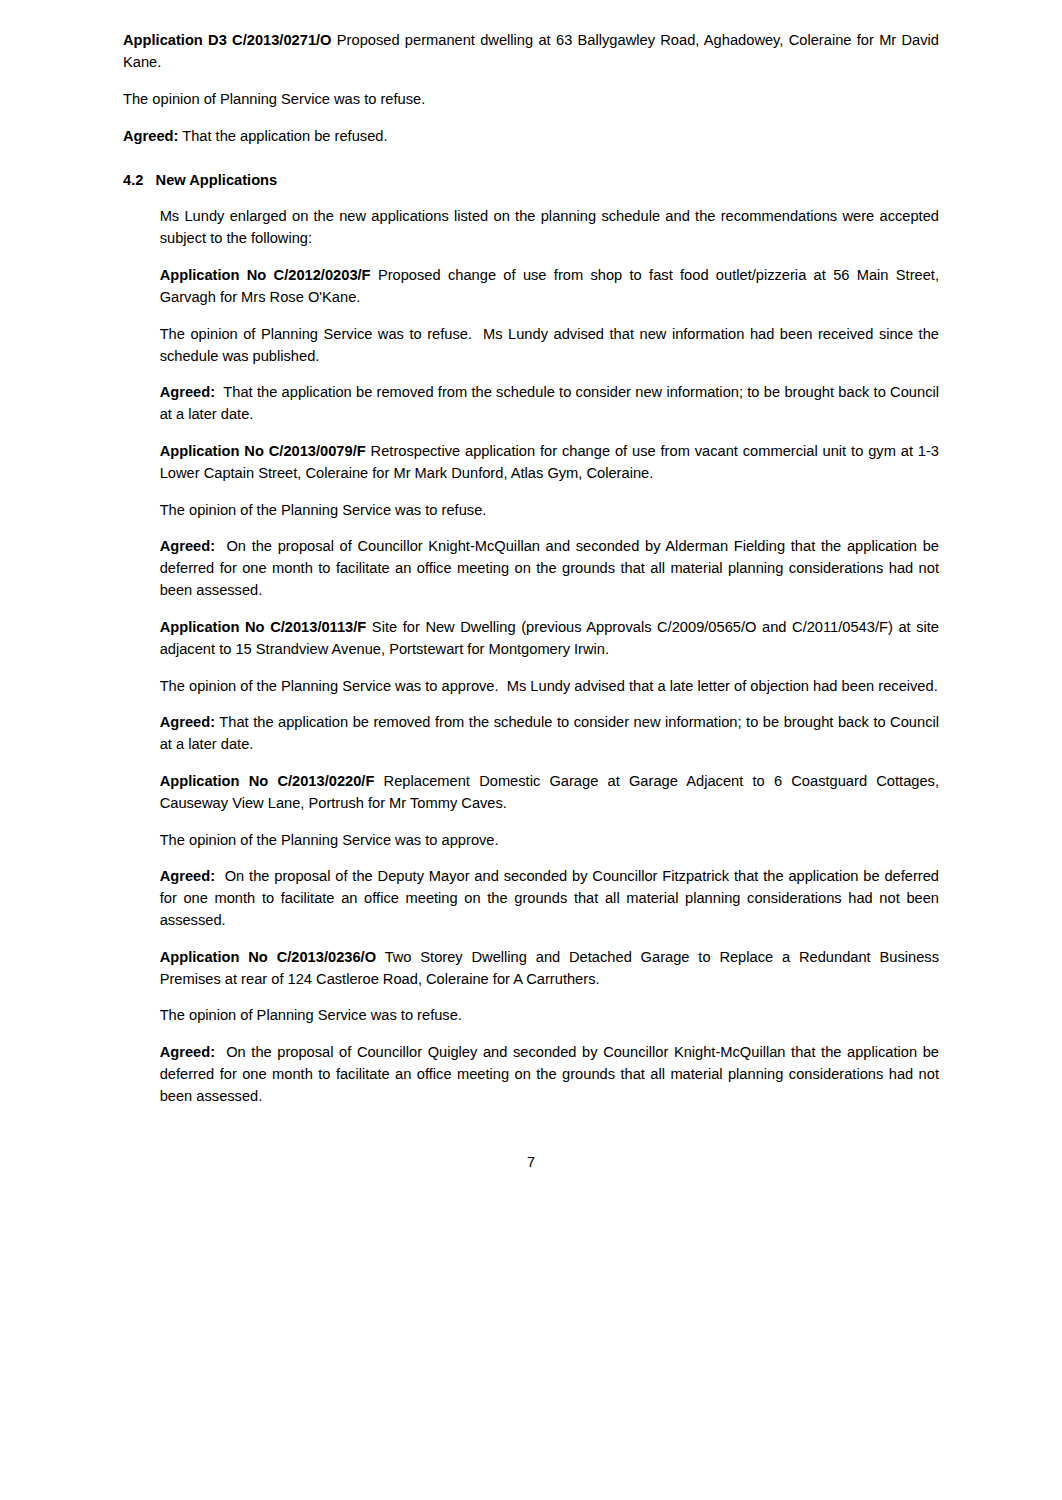Application D3 C/2013/0271/O Proposed permanent dwelling at 63 Ballygawley Road, Aghadowey, Coleraine for Mr David Kane.
The opinion of Planning Service was to refuse.
Agreed: That the application be refused.
4.2 New Applications
Ms Lundy enlarged on the new applications listed on the planning schedule and the recommendations were accepted subject to the following:
Application No C/2012/0203/F Proposed change of use from shop to fast food outlet/pizzeria at 56 Main Street, Garvagh for Mrs Rose O'Kane.
The opinion of Planning Service was to refuse. Ms Lundy advised that new information had been received since the schedule was published.
Agreed: That the application be removed from the schedule to consider new information; to be brought back to Council at a later date.
Application No C/2013/0079/F Retrospective application for change of use from vacant commercial unit to gym at 1-3 Lower Captain Street, Coleraine for Mr Mark Dunford, Atlas Gym, Coleraine.
The opinion of the Planning Service was to refuse.
Agreed: On the proposal of Councillor Knight-McQuillan and seconded by Alderman Fielding that the application be deferred for one month to facilitate an office meeting on the grounds that all material planning considerations had not been assessed.
Application No C/2013/0113/F Site for New Dwelling (previous Approvals C/2009/0565/O and C/2011/0543/F) at site adjacent to 15 Strandview Avenue, Portstewart for Montgomery Irwin.
The opinion of the Planning Service was to approve. Ms Lundy advised that a late letter of objection had been received.
Agreed: That the application be removed from the schedule to consider new information; to be brought back to Council at a later date.
Application No C/2013/0220/F Replacement Domestic Garage at Garage Adjacent to 6 Coastguard Cottages, Causeway View Lane, Portrush for Mr Tommy Caves.
The opinion of the Planning Service was to approve.
Agreed: On the proposal of the Deputy Mayor and seconded by Councillor Fitzpatrick that the application be deferred for one month to facilitate an office meeting on the grounds that all material planning considerations had not been assessed.
Application No C/2013/0236/O Two Storey Dwelling and Detached Garage to Replace a Redundant Business Premises at rear of 124 Castleroe Road, Coleraine for A Carruthers.
The opinion of Planning Service was to refuse.
Agreed: On the proposal of Councillor Quigley and seconded by Councillor Knight-McQuillan that the application be deferred for one month to facilitate an office meeting on the grounds that all material planning considerations had not been assessed.
7